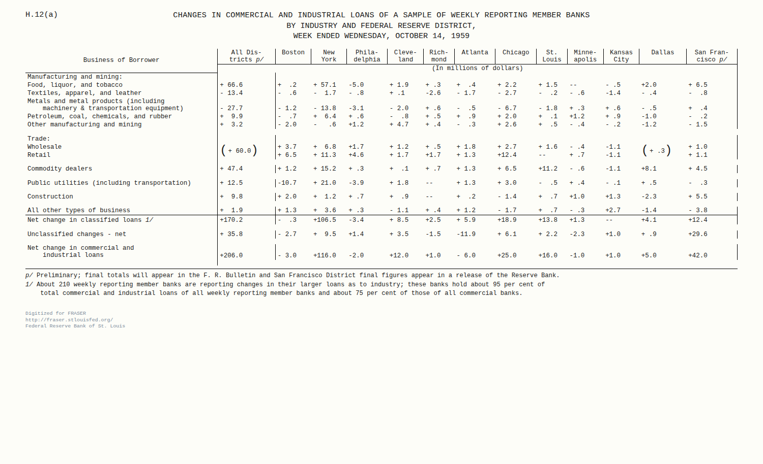H.12(a)
CHANGES IN COMMERCIAL AND INDUSTRIAL LOANS OF A SAMPLE OF WEEKLY REPORTING MEMBER BANKS
BY INDUSTRY AND FEDERAL RESERVE DISTRICT,
WEEK ENDED WEDNESDAY, OCTOBER 14, 1959
| Business of Borrower | All Dis- tricts p/ | Boston | New York | Phila- delphia | Cleve- land | Rich- mond | Atlanta | Chicago | St. Louis | Minne- apolis | Kansas City | Dallas | San Fran- cisco p/ |
| --- | --- | --- | --- | --- | --- | --- | --- | --- | --- | --- | --- | --- | --- |
| (In millions of dollars) |
| Manufacturing and mining: | | | | | | | | | | | | | |
| Food, liquor, and tobacco | + 66.6 | + .2 | + 57.1 | -5.0 | + 1.9 | + .3 | + .4 | + 2.2 | + 1.5 | -- | - .5 | +2.0 | + 6.5 |
| Textiles, apparel, and leather | - 13.4 | - .6 | - 1.7 | - .8 | + .1 | -2.6 | - 1.7 | - 2.7 | - .2 | - .6 | -1.4 | - .4 | - .8 |
| Metals and metal products (including machinery & transportation equipment) | - 27.7 | - 1.2 | - 13.8 | -3.1 | - 2.0 | + .6 | - .5 | - 6.7 | - 1.8 | + .3 | + .6 | - .5 | + .4 |
| Petroleum, coal, chemicals, and rubber | + 9.9 | - .7 | + 6.4 | + .6 | - .8 | + .5 | + .9 | + 2.0 | + .1 | +1.2 | + .9 | -1.0 | - .2 |
| Other manufacturing and mining | + 3.2 | - 2.0 | - .6 | +1.2 | + 4.7 | + .4 | - .3 | + 2.6 | + .5 | - .4 | - .2 | -1.2 | - 1.5 |
| Trade: | | | | | | | | | | | | | |
| Wholesale | ( + 60.0 ) | + 3.7 | + 6.8 | +1.7 | + 1.2 | + .5 | + 1.8 | + 2.7 | + 1.6 | - .4 | -1.1 | ( + .3 ) | + 1.0 |
| Retail | + 6.5 | + 11.3 | +4.6 | + 1.7 | +1.7 | + 1.3 | +12.4 | -- | + .7 | -1.1 | + 1.1 |
| Commodity dealers | + 47.4 | + 1.2 | + 15.2 | + .3 | + .1 | + .7 | + 1.3 | + 6.5 | +11.2 | - .6 | -1.1 | +8.1 | + 4.5 |
| Public utilities (including transportation) | + 12.5 | -10.7 | + 21.0 | -3.9 | + 1.8 | -- | + 1.3 | + 3.0 | - .5 | + .4 | - .1 | + .5 | - .3 |
| Construction | + 9.8 | + 2.0 | + 1.2 | + .7 | + .9 | -- | + .2 | - 1.4 | + .7 | +1.0 | +1.3 | -2.3 | + 5.5 |
| All other types of business | + 1.9 | + 1.3 | + 3.6 | + .3 | - 1.1 | + .4 | + 1.2 | - 1.7 | + .7 | - .3 | +2.7 | -1.4 | - 3.8 |
| Net change in classified loans 1/ | +170.2 | - .3 | +106.5 | -3.4 | + 8.5 | +2.5 | + 5.9 | +18.9 | +13.8 | +1.3 | -- | +4.1 | +12.4 |
| Unclassified changes - net | + 35.8 | - 2.7 | + 9.5 | +1.4 | + 3.5 | -1.5 | -11.9 | + 6.1 | + 2.2 | -2.3 | +1.0 | + .9 | +29.6 |
| Net change in commercial and industrial loans | +206.0 | - 3.0 | +116.0 | -2.0 | +12.0 | +1.0 | - 6.0 | +25.0 | +16.0 | -1.0 | +1.0 | +5.0 | +42.0 |
p/ Preliminary; final totals will appear in the F. R. Bulletin and San Francisco District final figures appear in a release of the Reserve Bank.
1/ About 210 weekly reporting member banks are reporting changes in their larger loans as to industry; these banks hold about 95 per cent of
total commercial and industrial loans of all weekly reporting member banks and about 75 per cent of those of all commercial banks.
Digitized for FRASER
http://fraser.stlouisfed.org/
Federal Reserve Bank of St. Louis